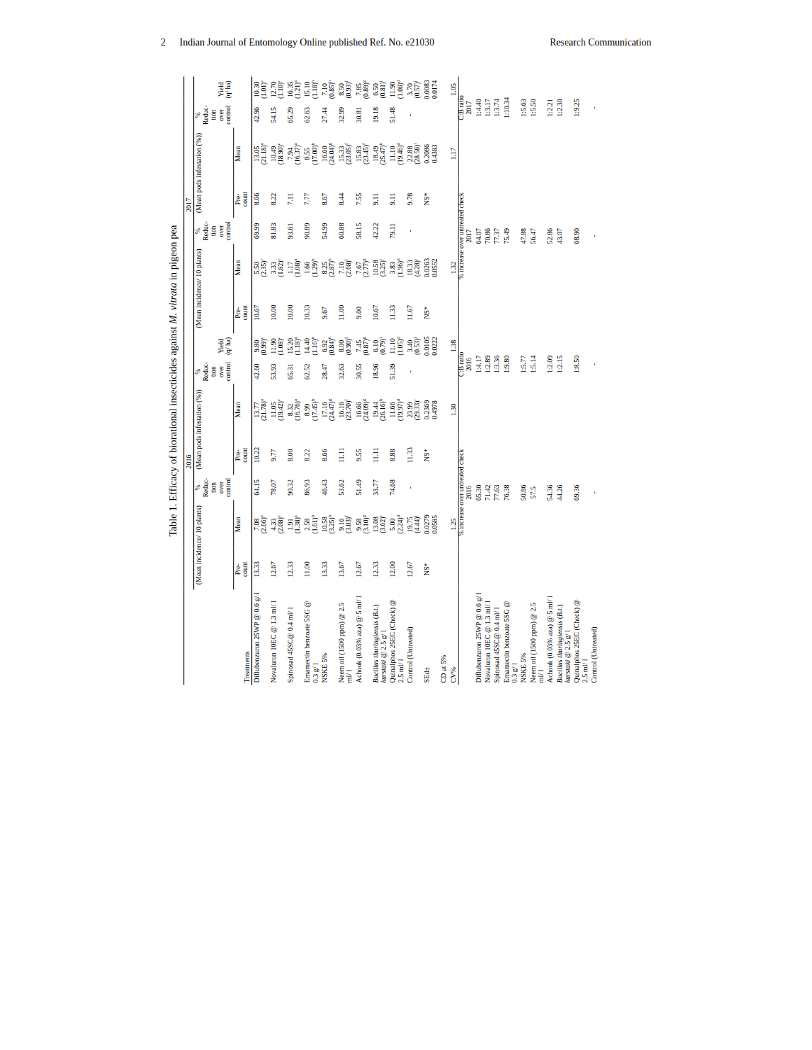2
Indian Journal of Entomology Online published Ref. No. e21030
Research Communication
Table 1. Efficacy of biorational insecticides against M. vitrata in pigeon pea
| Treatments | 2016 | 2017 |
| --- | --- | --- |
| (Mean incidence/ 10 plants) | % Reduc- tion over control | (Mean pods infestation (%)) | % Reduc- tion over control | Yield (q/ ha) | (Mean incidence/ 10 plants) | % Reduc- tion over control | (Mean pods infestation (%)) | % Reduc- tion over control | Yield (q/ ha) |
| Pre- count | Mean | | Pre- count | Mean | | | Pre- count | Mean | | Pre- count | Mean | | |
| Diflubenzuron 25WP @ 0.6 g/ l | 13.33 | 7.08 (2.66) e | 64.15 | 10.22 | 13.77 (21.78) a | 42.60 | 9.80 (0.99) c | 10.67 | 5.50 (2.35) c | 69.99 | 8.66 | 13.05 (21.18) a | 42.96 | 10.30 (1.01) c |
| Novaluron 10EC @ 1.3 ml/ l | 12.67 | 4.33 (2.08) c | 78.07 | 9.77 | 11.05 (19.42) c | 53.93 | 11.90 (1.08) c | 10.00 | 3.33 (1.82) c | 81.83 | 8.22 | 10.49 (18.90) c | 54.15 | 12.70 (1.10) c |
| Spinosad 45SC@ 0.4 ml/ l | 12.33 | 1.91 (1.38) a | 90.32 | 8.00 | 8.32 (16.76) a | 65.31 | 15.20 (1.18) a | 10.00 | 1.17 (1.08) a | 93.61 | 7.11 | 7.94 (16.37) a | 65.29 | 16.35 (1.21) a |
| Emamectin benzoate 5SG @ 0.3 g/ l | 11.00 | 2.58 (1.61) b | 86.93 | 8.22 | 8.99 (17.45) b | 62.52 | 14.40 (1.16) b | 10.33 | 1.66 (1.29) b | 90.89 | 7.77 | 8.55 (17.00) b | 62.63 | 15.10 (1.18) b |
| NSKE 5% | 13.33 | 10.58 (3.25) h | 46.43 | 8.66 | 17.16 (24.47) g | 28.47 | 6.92 (0.84) h | 9.67 | 8.25 (2.87) h | 54.99 | 8.67 | 16.60 (24.04) g | 27.44 | 7.10 (0.85) h |
| Neem oil (1500 ppm) @ 2.5 ml/ l | 13.67 | 9.16 (3.03) f | 53.62 | 11.11 | 16.16 (23.70) f | 32.63 | 8.00 (0.90) f | 11.00 | 7.16 (2.68) f | 60.88 | 8.44 | 15.33 (23.05) f | 32.99 | 8.50 (0.93) f |
| Achook (0.03% aza) @ 5 ml/ l | 12.67 | 9.58 (3.10) g | 51.49 | 9.55 | 16.66 (24.09) g | 30.55 | 7.45 (0.87) g | 9.00 | 7.67 (2.77) g | 58.15 | 7.55 | 15.83 (23.45) f | 30.81 | 7.85 (0.89) g |
| Bacillus thuringiensis ( B.t. ) kurstaki @ 2.5 g/ l | 12.33 | 13.08 (3.62) i | 33.77 | 11.11 | 19.44 (26.16) h | 18.96 | 6.10 (0.79) i | 10.67 | 10.58 (3.25) i | 42.22 | 9.11 | 18.49 (25.47) h | 19.18 | 6.50 (0.81) i |
| Quinalphos 25EC (Check) @ 2.5 ml/ l | 12.00 | 5.00 (2.24) d | 74.68 | 8.88 | 11.66 (19.97) d | 51.39 | 11.10 (1.05) d | 11.33 | 3.83 (1.96) d | 79.11 | 9.11 | 11.10 (19.46) d | 51.48 | 11.90 (1.08) d |
| Control (Untreated) | 12.67 | 19.75 (4.44) j | - | 11.33 | 23.99 (29.33) i | - | 3.40 (0.53) j | 11.67 | 18.33 (4.28) j | - | 9.78 | 22.88 (28.58) i | - | 3.70 (0.57) j |
| SEd± | NS* | 0.0279 0.0585 | | NS* | 0.2369 0.4978 | | 0.0105 0.0222 | NS* | 0.0263 0.0552 | | NS* | 0.2086 0.4383 | | 0.0083 0.0174 |
| CD at 5% | | | | | | | | | | | | | | |
| CV% | | 1.25 | | | 1.30 | | 1.38 | | 1.32 | | | 1.17 | | 1.05 |
| | % increase over untreated check 2016 | C:B ratio 2016 | % increase over untreated check 2017 | C:B ratio 2017 |
| --- | --- | --- | --- | --- |
| Diflubenzuron 25WP @ 0.6 g/ l | 65.30 | 1:4.17 | 64.07 | 1:4.40 |
| Novaluron 10EC @ 1.3 ml/ l | 71.42 | 1:2.89 | 70.86 | 1:3.17 |
| Spinosad 45SC@ 0.4 ml/ l | 77.63 | 1:3.36 | 77.37 | 1:3.74 |
| Emamectin benzoate 5SG @ 0.3 g/ l | 76.38 | 1:9.80 | 75.49 | 1:10.34 |
| NSKE 5% | 50.86 | 1:5.77 | 47.88 | 1:5.63 |
| Neem oil (1500 ppm) @ 2.5 ml/ l | 57.5 | 1:5.14 | 56.47 | 1:5.50 |
| Achook (0.03% aza) @ 5 ml/ l | 54.36 | 1:2.09 | 52.86 | 1:2.21 |
| Bacillus thuringiensis ( B.t. ) kurstaki @ 2.5 g/ l | 44.26 | 1:2.15 | 43.07 | 1:2.30 |
| Quinalphos 25EC (Check) @ 2.5 ml/ l | 69.36 | 1:8.50 | 68.90 | 1:9.25 |
| Control (Untreated) | - | - | - | - |